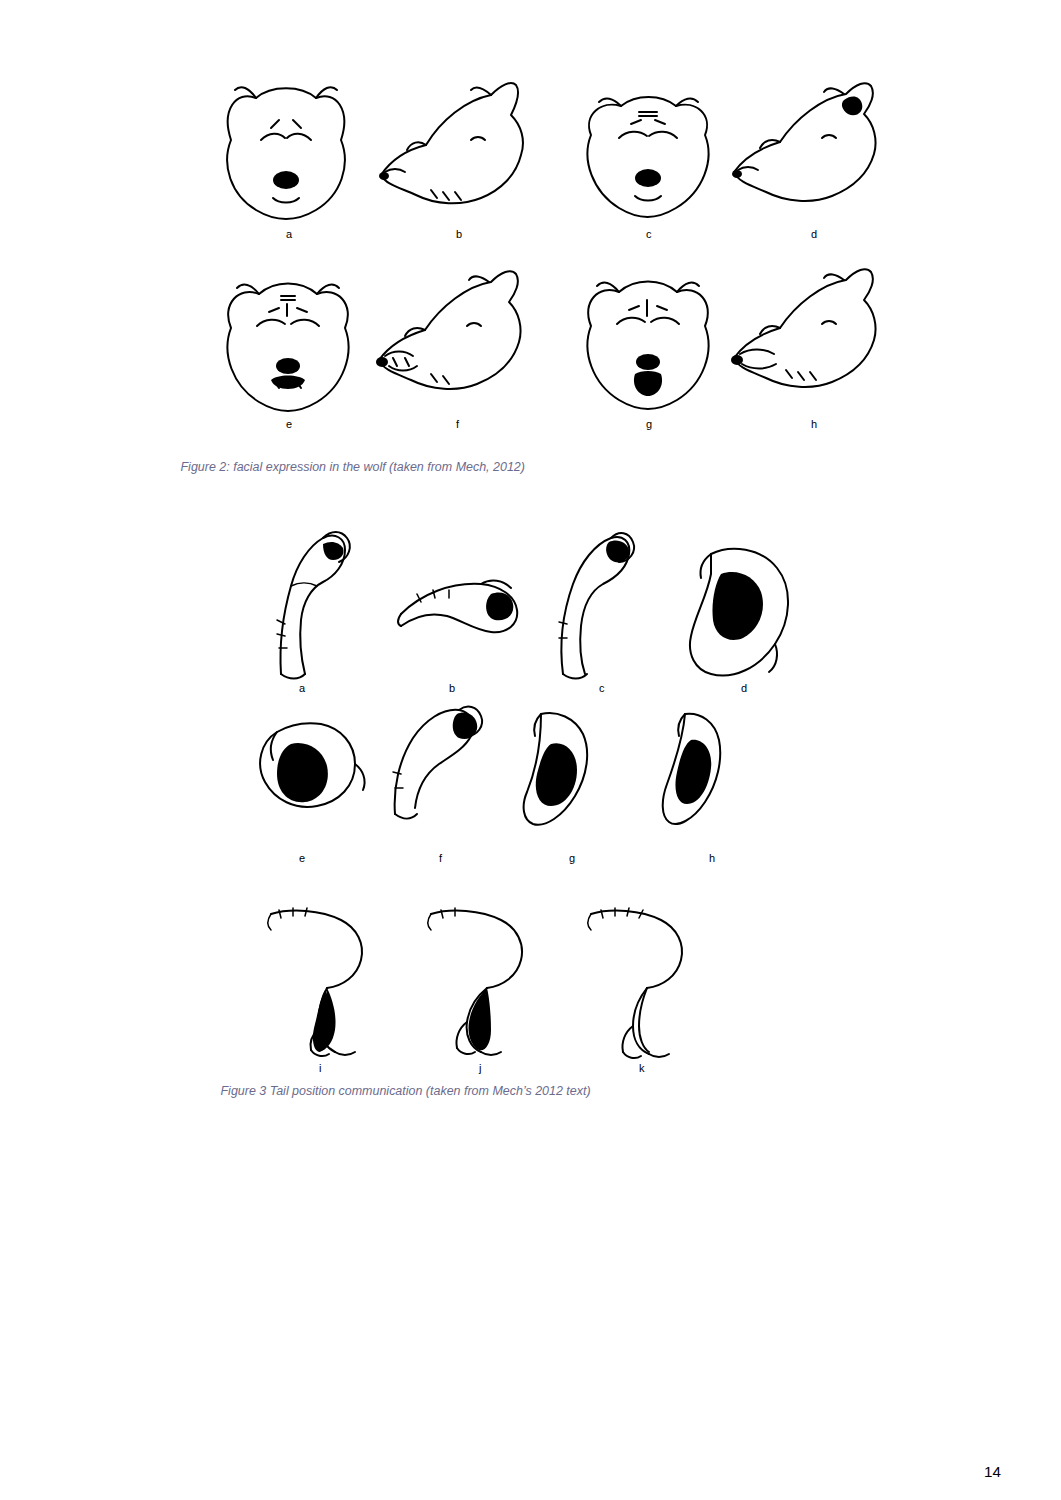a b c d e f g h
Figure 2: facial expression in the wolf (taken from Mech, 2012)
a b c d e f g h i j k
Figure 3 Tail position communication (taken from Mech’s 2012 text)
14